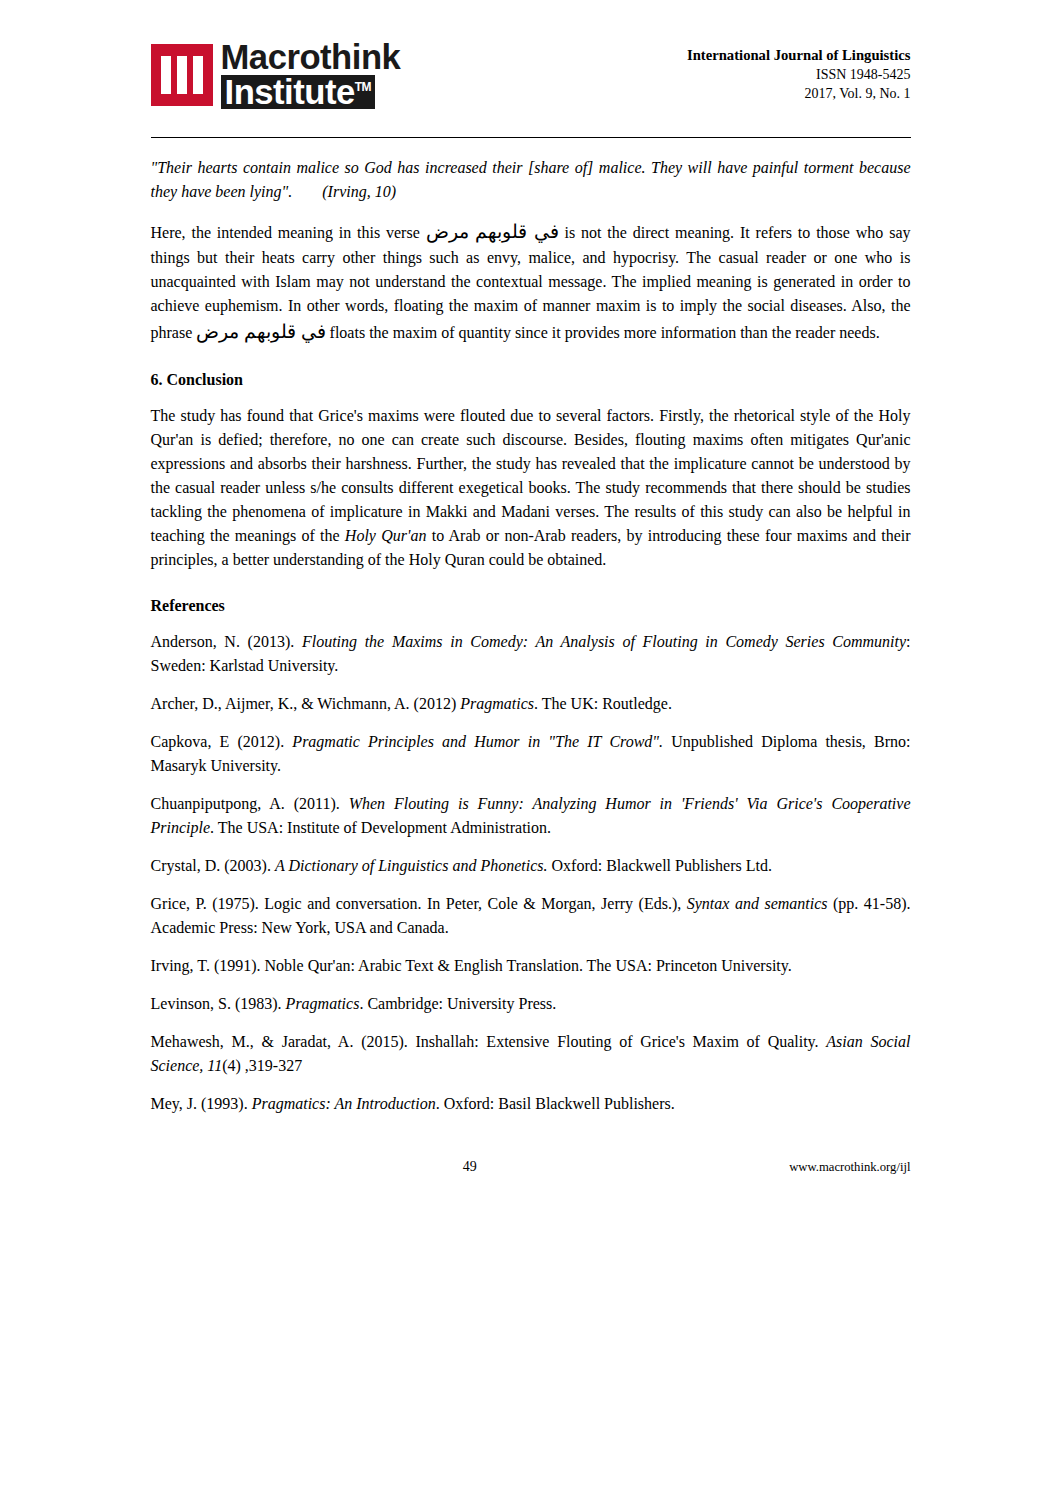Macrothink InstituteTM
International Journal of Linguistics
ISSN 1948-5425
2017, Vol. 9, No. 1
"Their hearts contain malice so God has increased their [share of] malice. They will have painful torment because they have been lying".(Irving, 10)
Here, the intended meaning in this verse في قلوبهم مرض is not the direct meaning. It refers to those who say things but their heats carry other things such as envy, malice, and hypocrisy. The casual reader or one who is unacquainted with Islam may not understand the contextual message. The implied meaning is generated in order to achieve euphemism. In other words, floating the maxim of manner maxim is to imply the social diseases. Also, the phrase في قلوبهم مرض floats the maxim of quantity since it provides more information than the reader needs.
6. Conclusion
The study has found that Grice's maxims were flouted due to several factors. Firstly, the rhetorical style of the Holy Qur'an is defied; therefore, no one can create such discourse. Besides, flouting maxims often mitigates Qur'anic expressions and absorbs their harshness. Further, the study has revealed that the implicature cannot be understood by the casual reader unless s/he consults different exegetical books. The study recommends that there should be studies tackling the phenomena of implicature in Makki and Madani verses. The results of this study can also be helpful in teaching the meanings of the Holy Qur'an to Arab or non-Arab readers, by introducing these four maxims and their principles, a better understanding of the Holy Quran could be obtained.
References
Anderson, N. (2013). Flouting the Maxims in Comedy: An Analysis of Flouting in Comedy Series Community: Sweden: Karlstad University.
Archer, D., Aijmer, K., & Wichmann, A. (2012) Pragmatics. The UK: Routledge.
Capkova, E (2012). Pragmatic Principles and Humor in "The IT Crowd". Unpublished Diploma thesis, Brno: Masaryk University.
Chuanpiputpong, A. (2011). When Flouting is Funny: Analyzing Humor in 'Friends' Via Grice's Cooperative Principle. The USA: Institute of Development Administration.
Crystal, D. (2003). A Dictionary of Linguistics and Phonetics. Oxford: Blackwell Publishers Ltd.
Grice, P. (1975). Logic and conversation. In Peter, Cole & Morgan, Jerry (Eds.), Syntax and semantics (pp. 41-58). Academic Press: New York, USA and Canada.
Irving, T. (1991). Noble Qur'an: Arabic Text & English Translation. The USA: Princeton University.
Levinson, S. (1983). Pragmatics. Cambridge: University Press.
Mehawesh, M., & Jaradat, A. (2015). Inshallah: Extensive Flouting of Grice's Maxim of Quality. Asian Social Science, 11(4) ,319-327
Mey, J. (1993). Pragmatics: An Introduction. Oxford: Basil Blackwell Publishers.
49 www.macrothink.org/ijl